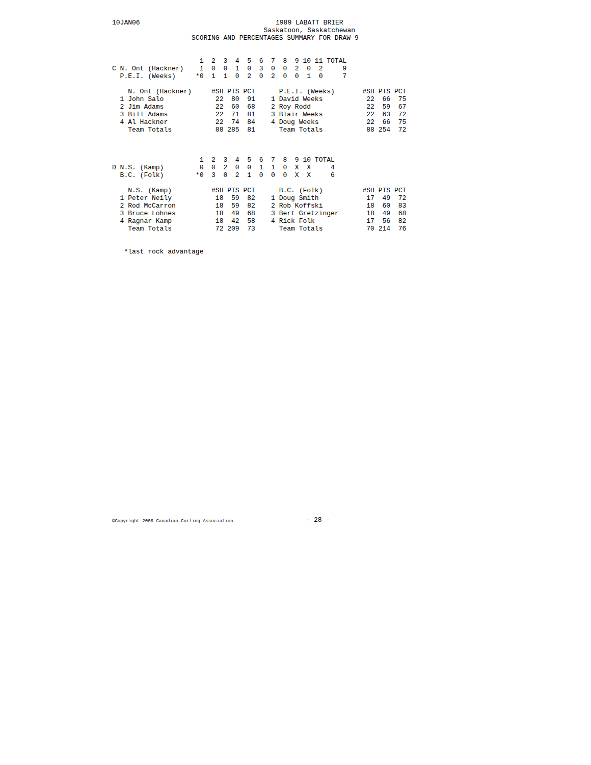10JAN06
1989 LABATT BRIER
Saskatoon, Saskatchewan
                    SCORING AND PERCENTAGES SUMMARY FOR DRAW 9


                      1  2  3  4  5  6  7  8  9 10 11 TOTAL
C N. Ont (Hackner)    1  0  0  1  0  3  0  0  2  0  2     9
  P.E.I. (Weeks)     *0  1  1  0  2  0  2  0  0  1  0     7

    N. Ont (Hackner)     #SH PTS PCT      P.E.I. (Weeks)       #SH PTS PCT
  1 John Salo             22  80  91    1 David Weeks           22  66  75
  2 Jim Adams             22  60  68    2 Roy Rodd              22  59  67
  3 Bill Adams            22  71  81    3 Blair Weeks           22  63  72
  4 Al Hackner            22  74  84    4 Doug Weeks            22  66  75
    Team Totals           88 285  81      Team Totals           88 254  72



                      1  2  3  4  5  6  7  8  9 10 TOTAL
D N.S. (Kamp)         0  0  2  0  0  1  1  0  X  X     4
  B.C. (Folk)        *0  3  0  2  1  0  0  0  X  X     6

    N.S. (Kamp)          #SH PTS PCT      B.C. (Folk)          #SH PTS PCT
  1 Peter Neily           18  59  82    1 Doug Smith            17  49  72
  2 Rod McCarron          18  59  82    2 Rob Koffski           18  60  83
  3 Bruce Lohnes          18  49  68    3 Bert Gretzinger       18  49  68
  4 Ragnar Kamp           18  42  58    4 Rick Folk             17  56  82
    Team Totals           72 209  73      Team Totals           70 214  76


   *last rock advantage
©Copyright 2006 Canadian Curling Association
- 28 -